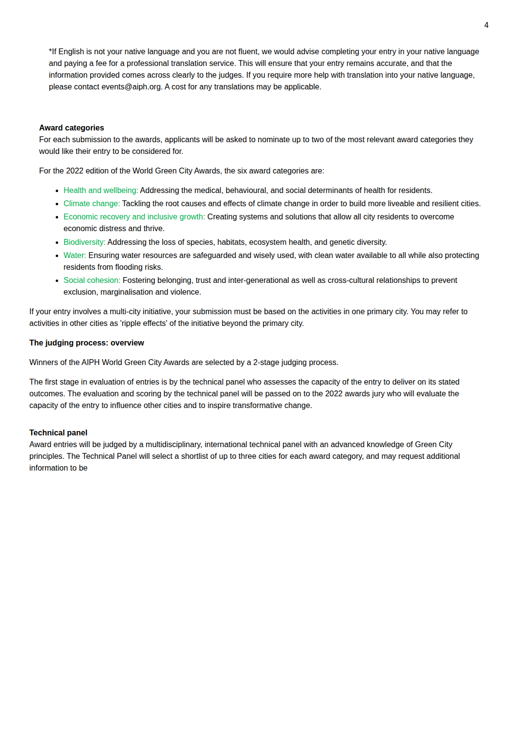4
*If English is not your native language and you are not fluent, we would advise completing your entry in your native language and paying a fee for a professional translation service. This will ensure that your entry remains accurate, and that the information provided comes across clearly to the judges. If you require more help with translation into your native language, please contact events@aiph.org. A cost for any translations may be applicable.
Award categories
For each submission to the awards, applicants will be asked to nominate up to two of the most relevant award categories they would like their entry to be considered for.
For the 2022 edition of the World Green City Awards, the six award categories are:
Health and wellbeing: Addressing the medical, behavioural, and social determinants of health for residents.
Climate change: Tackling the root causes and effects of climate change in order to build more liveable and resilient cities.
Economic recovery and inclusive growth: Creating systems and solutions that allow all city residents to overcome economic distress and thrive.
Biodiversity: Addressing the loss of species, habitats, ecosystem health, and genetic diversity.
Water: Ensuring water resources are safeguarded and wisely used, with clean water available to all while also protecting residents from flooding risks.
Social cohesion: Fostering belonging, trust and inter-generational as well as cross-cultural relationships to prevent exclusion, marginalisation and violence.
If your entry involves a multi-city initiative, your submission must be based on the activities in one primary city. You may refer to activities in other cities as 'ripple effects' of the initiative beyond the primary city.
The judging process: overview
Winners of the AIPH World Green City Awards are selected by a 2-stage judging process.
The first stage in evaluation of entries is by the technical panel who assesses the capacity of the entry to deliver on its stated outcomes. The evaluation and scoring by the technical panel will be passed on to the 2022 awards jury who will evaluate the capacity of the entry to influence other cities and to inspire transformative change.
Technical panel
Award entries will be judged by a multidisciplinary, international technical panel with an advanced knowledge of Green City principles. The Technical Panel will select a shortlist of up to three cities for each award category, and may request additional information to be